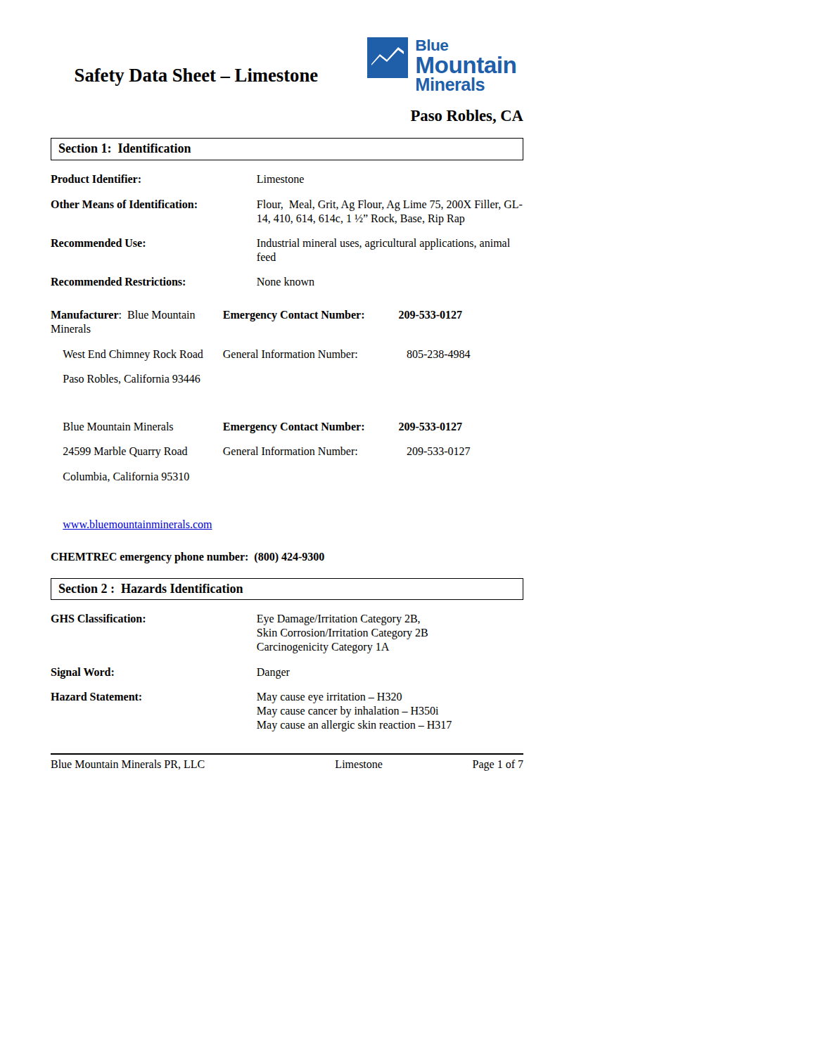Safety Data Sheet – Limestone
Blue Mountain Minerals
Paso Robles, CA
Section 1: Identification
| Product Identifier: | Limestone |
| Other Means of Identification: | Flour, Meal, Grit, Ag Flour, Ag Lime 75, 200X Filler, GL-14, 410, 614, 614c, 1 ½” Rock, Base, Rip Rap |
| Recommended Use: | Industrial mineral uses, agricultural applications, animal feed |
| Recommended Restrictions: | None known |
| Manufacturer : Blue Mountain Minerals | Emergency Contact Number: | 209-533-0127 |
| West End Chimney Rock Road | General Information Number: | 805-238-4984 |
| Paso Robles, California 93446 | | |
| Blue Mountain Minerals | Emergency Contact Number: | 209-533-0127 |
| 24599 Marble Quarry Road | General Information Number: | 209-533-0127 |
| Columbia, California 95310 | | |
| www.bluemountainminerals.com | | |
CHEMTREC emergency phone number: (800) 424-9300
Section 2 : Hazards Identification
| GHS Classification: | Eye Damage/Irritation Category 2B, Skin Corrosion/Irritation Category 2B Carcinogenicity Category 1A |
| Signal Word: | Danger |
| Hazard Statement: | May cause eye irritation – H320 May cause cancer by inhalation – H350i May cause an allergic skin reaction – H317 |
Blue Mountain Minerals PR, LLC Limestone Page 1 of 7